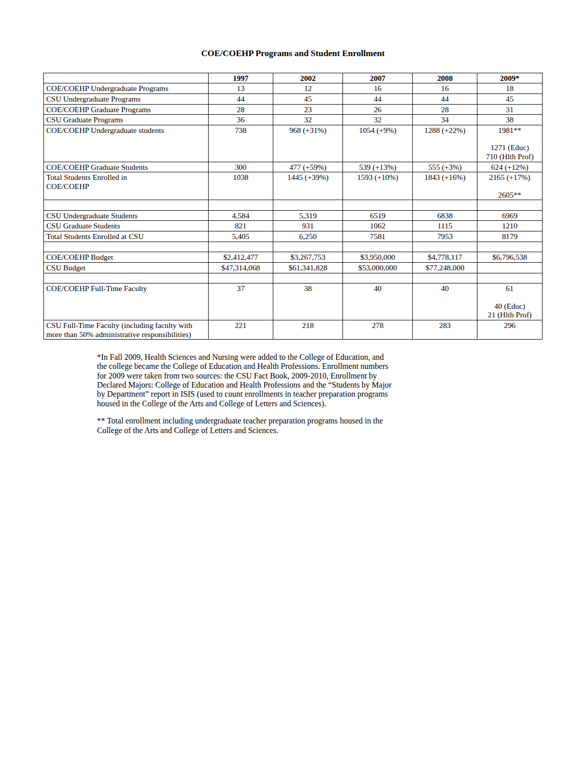COE/COEHP Programs and Student Enrollment
| | 1997 | 2002 | 2007 | 2008 | 2009* |
| --- | --- | --- | --- | --- | --- |
| COE/COEHP Undergraduate Programs | 13 | 12 | 16 | 16 | 18 |
| CSU Undergraduate Programs | 44 | 45 | 44 | 44 | 45 |
| COE/COEHP Graduate Programs | 28 | 23 | 26 | 28 | 31 |
| CSU Graduate Programs | 36 | 32 | 32 | 34 | 38 |
| COE/COEHP Undergraduate students | 738 | 968 (+31%) | 1054 (+9%) | 1288 (+22%) | 1981** 1271 (Educ) 710 (Hlth Prof) |
| COE/COEHP Graduate Students | 300 | 477 (+59%) | 539 (+13%) | 555 (+3%) | 624 (+12%) |
| Total Students Enrolled in COE/COEHP | 1038 | 1445 (+39%) | 1593 (+10%) | 1843 (+16%) | 2165 (+17%) 2605** |
| CSU Undergraduate Students | 4,584 | 5,319 | 6519 | 6838 | 6969 |
| CSU Graduate Students | 821 | 931 | 1062 | 1115 | 1210 |
| Total Students Enrolled at CSU | 5,405 | 6,250 | 7581 | 7953 | 8179 |
| COE/COEHP Budget | $2,412,477 | $3,267,753 | $3,950,000 | $4,778,117 | $6,796,538 |
| CSU Budget | $47,314,068 | $61,341,828 | $53,000,000 | $77,248,000 | |
| COE/COEHP Full-Time Faculty | 37 | 38 | 40 | 40 | 61 40 (Educ) 21 (Hlth Prof) |
| CSU Full-Time Faculty (including faculty with more than 50% administrative responsibilities) | 221 | 218 | 278 | 283 | 296 |
*In Fall 2009, Health Sciences and Nursing were added to the College of Education, and the college became the College of Education and Health Professions. Enrollment numbers for 2009 were taken from two sources: the CSU Fact Book, 2009-2010, Enrollment by Declared Majors: College of Education and Health Professions and the “Students by Major by Department” report in ISIS (used to count enrollments in teacher preparation programs housed in the College of the Arts and College of Letters and Sciences).
** Total enrollment including undergraduate teacher preparation programs housed in the College of the Arts and College of Letters and Sciences.